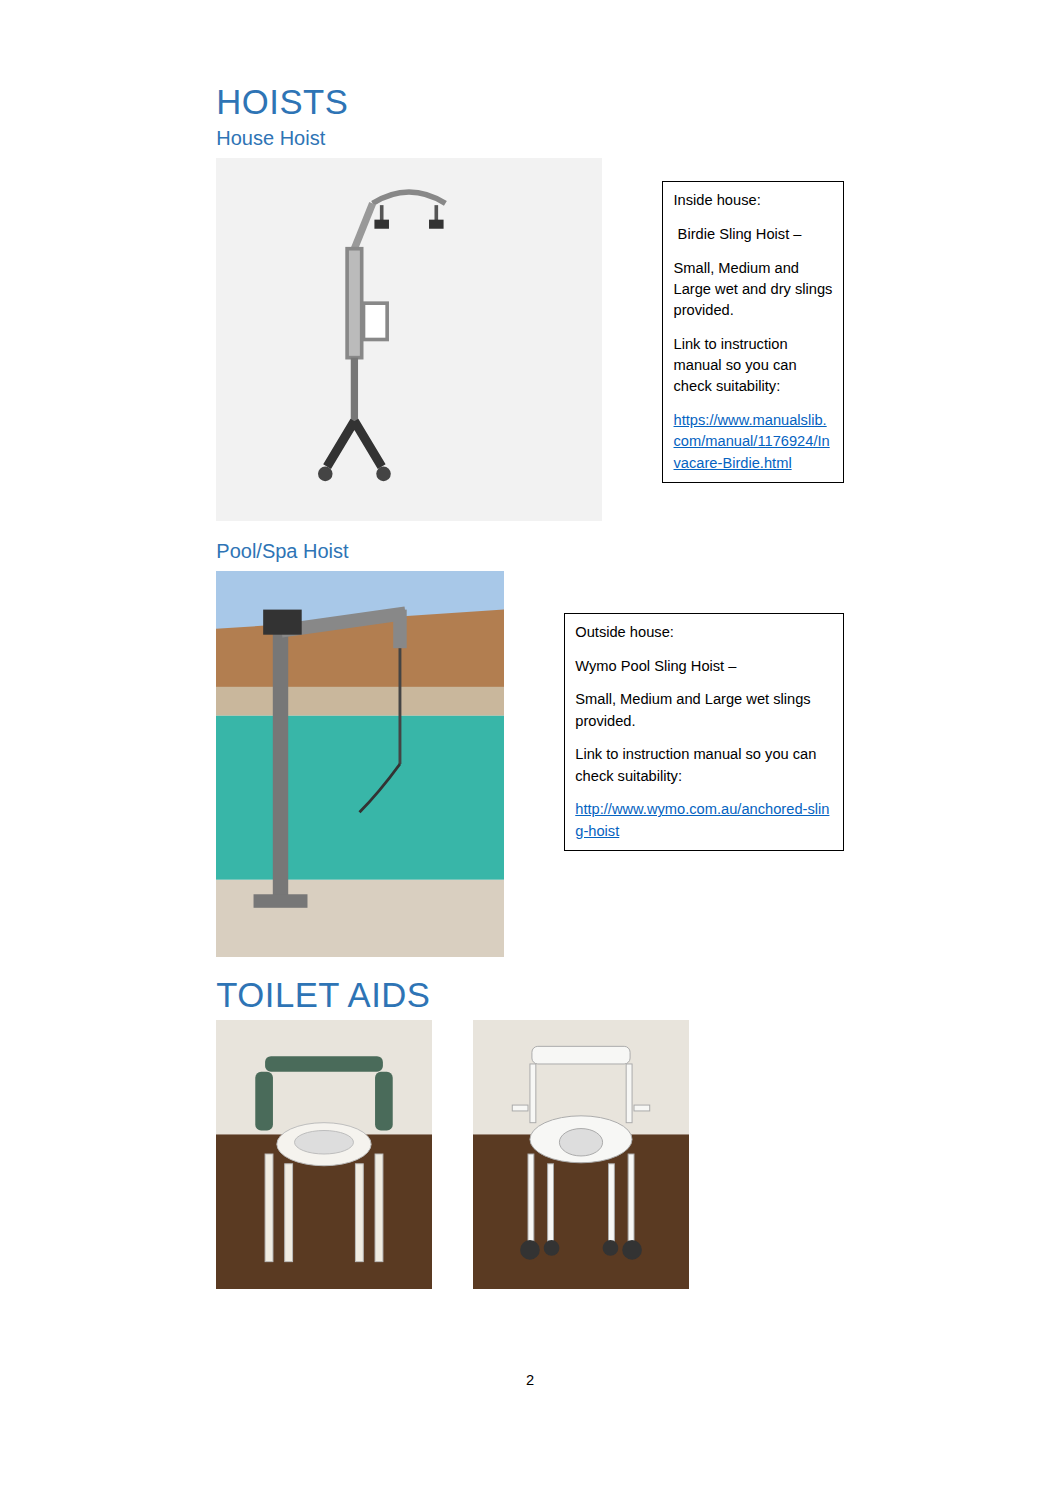HOISTS
House Hoist
Inside house:
Birdie Sling Hoist –
Small, Medium and Large wet and dry slings provided.
Link to instruction manual so you can check suitability:
https://www.manualslib.com/manual/1176924/Invacare-Birdie.html
Pool/Spa Hoist
Outside house:
Wymo Pool Sling Hoist –
Small, Medium and Large wet slings provided.
Link to instruction manual so you can check suitability:
http://www.wymo.com.au/anchored-sling-hoist
TOILET AIDS
2